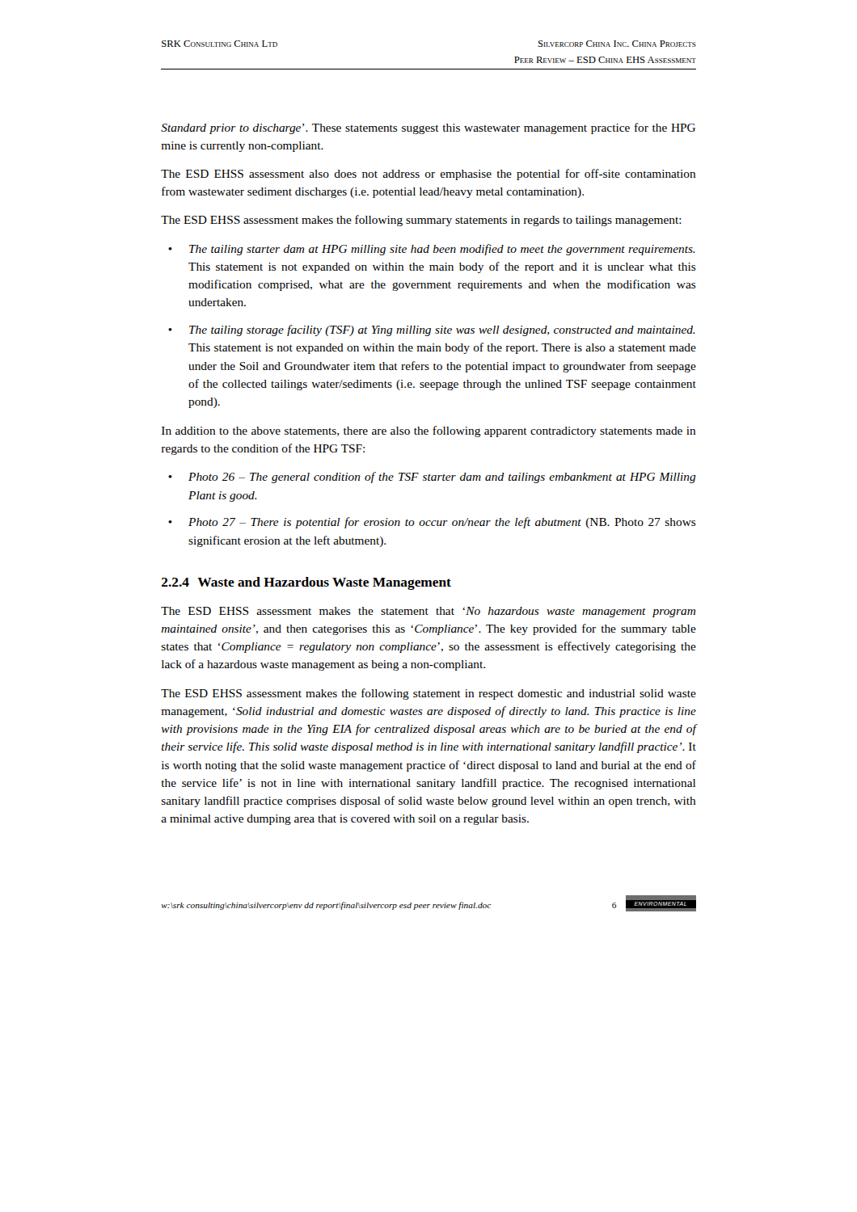SRK Consulting China Ltd
Silvercorp China Inc. China Projects
Peer Review – ESD China EHS Assessment
Standard prior to discharge’. These statements suggest this wastewater management practice for the HPG mine is currently non-compliant.
The ESD EHSS assessment also does not address or emphasise the potential for off-site contamination from wastewater sediment discharges (i.e. potential lead/heavy metal contamination).
The ESD EHSS assessment makes the following summary statements in regards to tailings management:
The tailing starter dam at HPG milling site had been modified to meet the government requirements. This statement is not expanded on within the main body of the report and it is unclear what this modification comprised, what are the government requirements and when the modification was undertaken.
The tailing storage facility (TSF) at Ying milling site was well designed, constructed and maintained. This statement is not expanded on within the main body of the report. There is also a statement made under the Soil and Groundwater item that refers to the potential impact to groundwater from seepage of the collected tailings water/sediments (i.e. seepage through the unlined TSF seepage containment pond).
In addition to the above statements, there are also the following apparent contradictory statements made in regards to the condition of the HPG TSF:
Photo 26 – The general condition of the TSF starter dam and tailings embankment at HPG Milling Plant is good.
Photo 27 – There is potential for erosion to occur on/near the left abutment (NB. Photo 27 shows significant erosion at the left abutment).
2.2.4 Waste and Hazardous Waste Management
The ESD EHSS assessment makes the statement that ‘No hazardous waste management program maintained onsite’, and then categorises this as ‘Compliance’. The key provided for the summary table states that ‘Compliance = regulatory non compliance’, so the assessment is effectively categorising the lack of a hazardous waste management as being a non-compliant.
The ESD EHSS assessment makes the following statement in respect domestic and industrial solid waste management, ‘Solid industrial and domestic wastes are disposed of directly to land. This practice is line with provisions made in the Ying EIA for centralized disposal areas which are to be buried at the end of their service life. This solid waste disposal method is in line with international sanitary landfill practice’. It is worth noting that the solid waste management practice of ‘direct disposal to land and burial at the end of the service life’ is not in line with international sanitary landfill practice. The recognised international sanitary landfill practice comprises disposal of solid waste below ground level within an open trench, with a minimal active dumping area that is covered with soil on a regular basis.
w:\srk consulting\china\silvercorp\env dd report\final\silvercorp esd peer review final.doc
6
MBS ENVIRONMENTAL